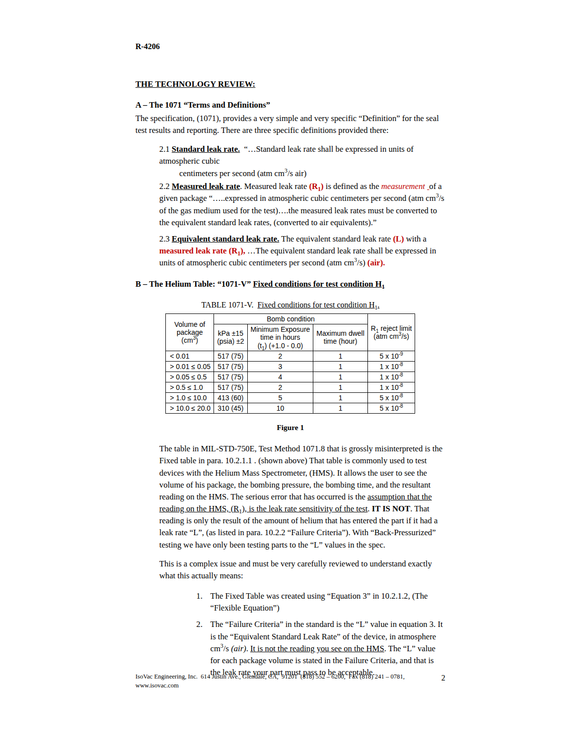R-4206
THE TECHNOLOGY REVIEW:
A – The 1071 “Terms and Definitions”
The specification, (1071), provides a very simple and very specific “Definition” for the seal test results and reporting. There are three specific definitions provided there:
2.1 Standard leak rate. “…Standard leak rate shall be expressed in units of atmospheric cubic centimeters per second (atm cm3/s air)
2.2 Measured leak rate. Measured leak rate (R1) is defined as the measurement of a given package “…..expressed in atmospheric cubic centimeters per second (atm cm3/s of the gas medium used for the test)….the measured leak rates must be converted to the equivalent standard leak rates, (converted to air equivalents).”
2.3 Equivalent standard leak rate. The equivalent standard leak rate (L) with a measured leak rate (R1), …The equivalent standard leak rate shall be expressed in units of atmospheric cubic centimeters per second (atm cm3/s) (air).
B – The Helium Table: “1071-V” Fixed conditions for test condition H1
TABLE 1071-V. Fixed conditions for test condition H1.
| Volume of package (cm 3 ) | Bomb condition | R 1 reject limit (atm cm 3 /s) |
| --- | --- | --- |
| kPa ±15 (psia) ±2 | Minimum Exposure time in hours (t 1 ) (+1.0 - 0.0) | Maximum dwell time (hour) |
| < 0.01 | 517 (75) | 2 | 1 | 5 x 10 -9 |
| > 0.01 ≤ 0.05 | 517 (75) | 3 | 1 | 1 x 10 -8 |
| > 0.05 ≤ 0.5 | 517 (75) | 4 | 1 | 1 x 10 -8 |
| > 0.5 ≤ 1.0 | 517 (75) | 2 | 1 | 1 x 10 -8 |
| > 1.0 ≤ 10.0 | 413 (60) | 5 | 1 | 5 x 10 -8 |
| > 10.0 ≤ 20.0 | 310 (45) | 10 | 1 | 5 x 10 -8 |
Figure 1
The table in MIL-STD-750E, Test Method 1071.8 that is grossly misinterpreted is the Fixed table in para. 10.2.1.1 . (shown above) That table is commonly used to test devices with the Helium Mass Spectrometer, (HMS). It allows the user to see the volume of his package, the bombing pressure, the bombing time, and the resultant reading on the HMS. The serious error that has occurred is the assumption that the reading on the HMS, (R1), is the leak rate sensitivity of the test. IT IS NOT. That reading is only the result of the amount of helium that has entered the part if it had a leak rate “L”, (as listed in para. 10.2.2 “Failure Criteria”). With “Back-Pressurized” testing we have only been testing parts to the “L” values in the spec.
This is a complex issue and must be very carefully reviewed to understand exactly what this actually means:
The Fixed Table was created using “Equation 3” in 10.2.1.2, (The “Flexible Equation”)
The “Failure Criteria” in the standard is the “L” value in equation 3. It is the “Equivalent Standard Leak Rate” of the device, in atmosphere cm3/s (air). It is not the reading you see on the HMS. The “L” value for each package volume is stated in the Failure Criteria, and that is the leak rate your part must pass to be acceptable.
2 IsoVac Engineering, Inc. 614 Justin Ave., Glendale, CA, 91201 (818) 552 – 6200, Fax (818) 241 – 0781, www.isovac.com